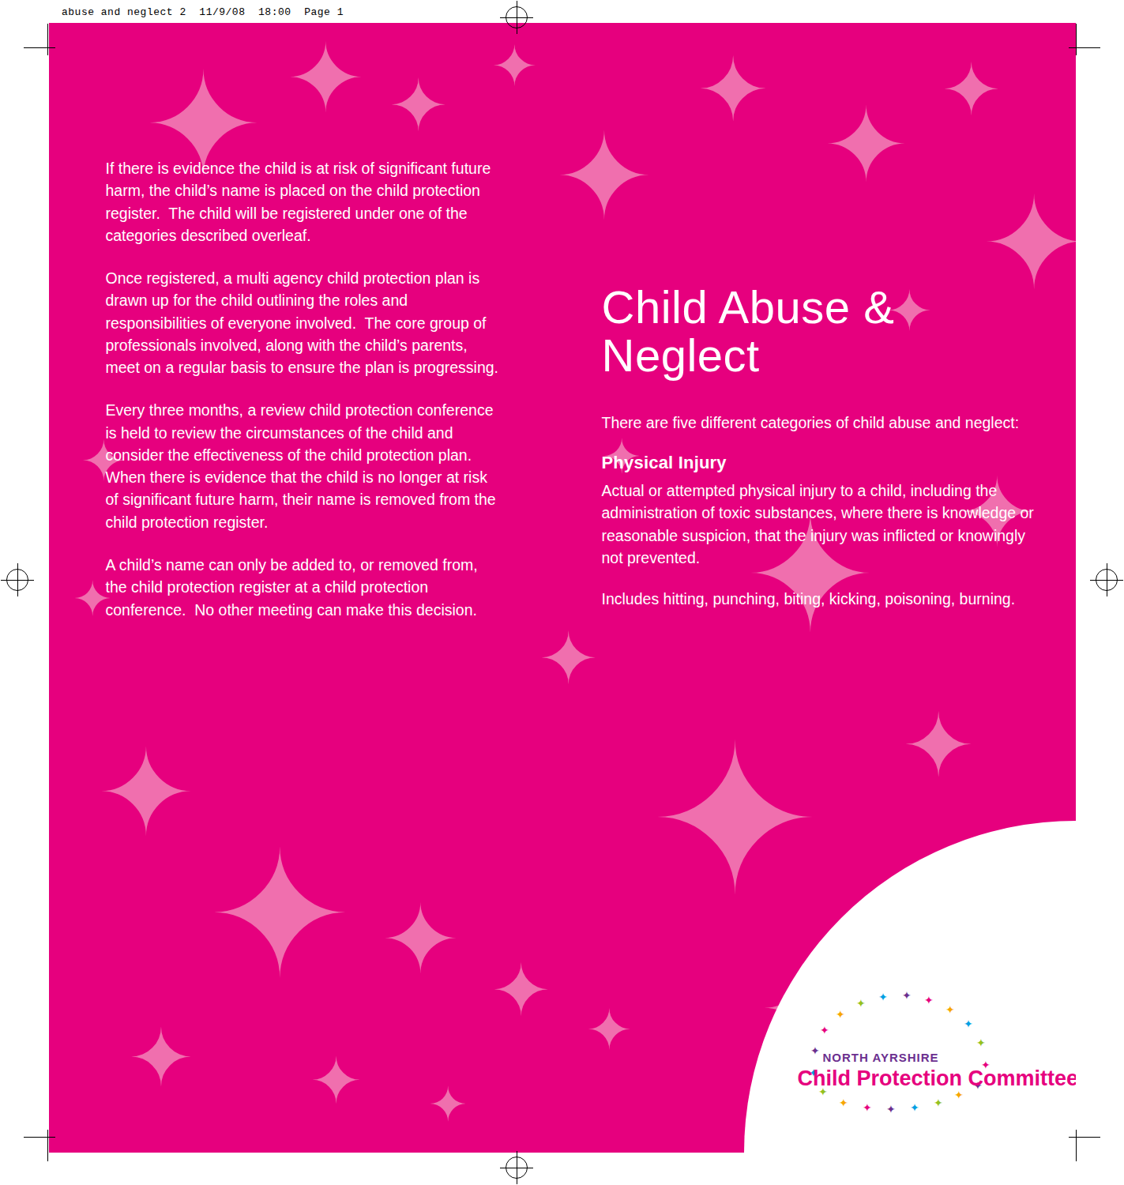abuse and neglect 2 11/9/08 18:00 Page 1
✦
✦
✦
✦
✦
✦
✦
✦
✦
✦
✦
✦
✦
✦
✦
✦
✦
✦
✦
✦
✦
✦
✦
✦
✦
✦
✦
✦
If there is evidence the child is at risk of significant future harm, the child’s name is placed on the child protection register. The child will be registered under one of the categories described overleaf.
Once registered, a multi agency child protection plan is drawn up for the child outlining the roles and responsibilities of everyone involved. The core group of professionals involved, along with the child’s parents, meet on a regular basis to ensure the plan is progressing.
Every three months, a review child protection conference is held to review the circumstances of the child and consider the effectiveness of the child protection plan. When there is evidence that the child is no longer at risk of significant future harm, their name is removed from the child protection register.
A child’s name can only be added to, or removed from, the child protection register at a child protection conference. No other meeting can make this decision.
Child Abuse &
Neglect
There are five different categories of child abuse and neglect:
Physical Injury
Actual or attempted physical injury to a child, including the administration of toxic substances, where there is knowledge or reasonable suspicion, that the injury was inflicted or knowingly not prevented.
Includes hitting, punching, biting, kicking, poisoning, burning.
✦ ✦ ✦ ✦ ✦ ✦ ✦ ✦ ✦ ✦ ✦ ✦ ✦ ✦ ✦ ✦ ✦ ✦ ✦ ✦ NORTH AYRSHIRE Child Protection Committee